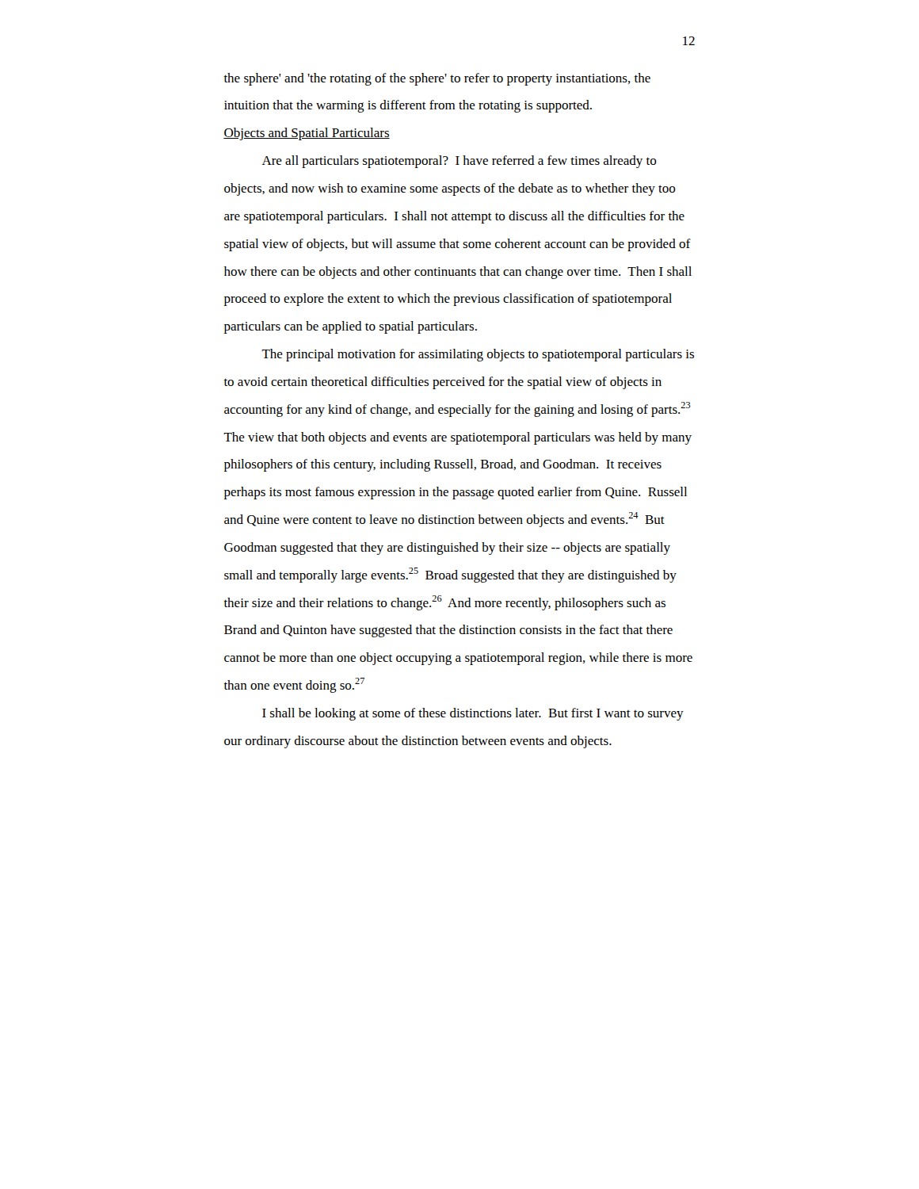12
the sphere' and 'the rotating of the sphere' to refer to property instantiations, the intuition that the warming is different from the rotating is supported.
Objects and Spatial Particulars
Are all particulars spatiotemporal? I have referred a few times already to objects, and now wish to examine some aspects of the debate as to whether they too are spatiotemporal particulars. I shall not attempt to discuss all the difficulties for the spatial view of objects, but will assume that some coherent account can be provided of how there can be objects and other continuants that can change over time. Then I shall proceed to explore the extent to which the previous classification of spatiotemporal particulars can be applied to spatial particulars.
The principal motivation for assimilating objects to spatiotemporal particulars is to avoid certain theoretical difficulties perceived for the spatial view of objects in accounting for any kind of change, and especially for the gaining and losing of parts.23 The view that both objects and events are spatiotemporal particulars was held by many philosophers of this century, including Russell, Broad, and Goodman. It receives perhaps its most famous expression in the passage quoted earlier from Quine. Russell and Quine were content to leave no distinction between objects and events.24 But Goodman suggested that they are distinguished by their size -- objects are spatially small and temporally large events.25 Broad suggested that they are distinguished by their size and their relations to change.26 And more recently, philosophers such as Brand and Quinton have suggested that the distinction consists in the fact that there cannot be more than one object occupying a spatiotemporal region, while there is more than one event doing so.27
I shall be looking at some of these distinctions later. But first I want to survey our ordinary discourse about the distinction between events and objects.